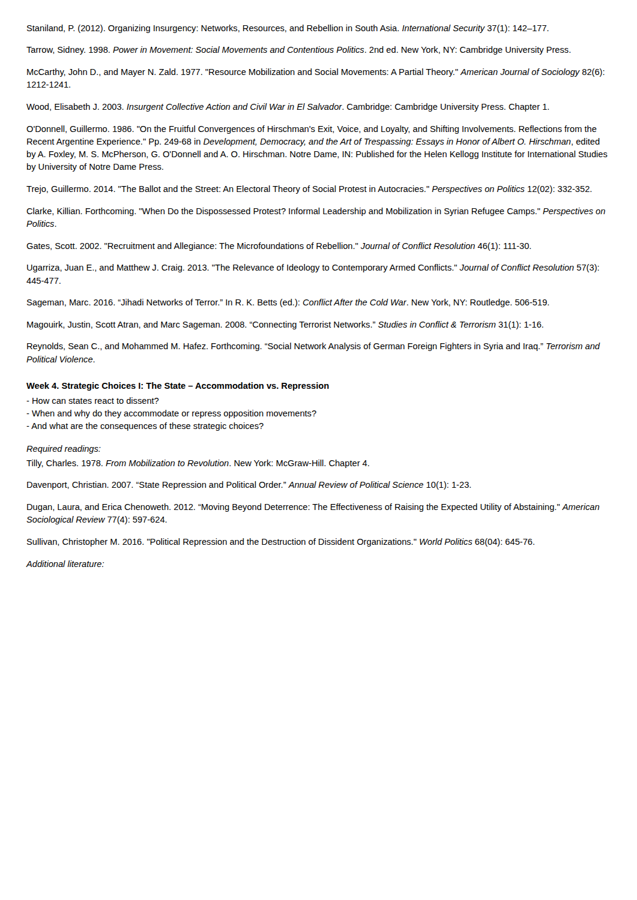Staniland, P. (2012). Organizing Insurgency: Networks, Resources, and Rebellion in South Asia. International Security 37(1): 142–177.
Tarrow, Sidney. 1998. Power in Movement: Social Movements and Contentious Politics. 2nd ed. New York, NY: Cambridge University Press.
McCarthy, John D., and Mayer N. Zald. 1977. "Resource Mobilization and Social Movements: A Partial Theory." American Journal of Sociology 82(6): 1212-1241.
Wood, Elisabeth J. 2003. Insurgent Collective Action and Civil War in El Salvador. Cambridge: Cambridge University Press. Chapter 1.
O'Donnell, Guillermo. 1986. "On the Fruitful Convergences of Hirschman's Exit, Voice, and Loyalty, and Shifting Involvements. Reflections from the Recent Argentine Experience." Pp. 249-68 in Development, Democracy, and the Art of Trespassing: Essays in Honor of Albert O. Hirschman, edited by A. Foxley, M. S. McPherson, G. O'Donnell and A. O. Hirschman. Notre Dame, IN: Published for the Helen Kellogg Institute for International Studies by University of Notre Dame Press.
Trejo, Guillermo. 2014. "The Ballot and the Street: An Electoral Theory of Social Protest in Autocracies." Perspectives on Politics 12(02): 332-352.
Clarke, Killian. Forthcoming. "When Do the Dispossessed Protest? Informal Leadership and Mobilization in Syrian Refugee Camps." Perspectives on Politics.
Gates, Scott. 2002. "Recruitment and Allegiance: The Microfoundations of Rebellion." Journal of Conflict Resolution 46(1): 111-30.
Ugarriza, Juan E., and Matthew J. Craig. 2013. "The Relevance of Ideology to Contemporary Armed Conflicts." Journal of Conflict Resolution 57(3): 445-477.
Sageman, Marc. 2016. “Jihadi Networks of Terror.” In R. K. Betts (ed.): Conflict After the Cold War. New York, NY: Routledge. 506-519.
Magouirk, Justin, Scott Atran, and Marc Sageman. 2008. “Connecting Terrorist Networks.” Studies in Conflict & Terrorism 31(1): 1-16.
Reynolds, Sean C., and Mohammed M. Hafez. Forthcoming. “Social Network Analysis of German Foreign Fighters in Syria and Iraq.” Terrorism and Political Violence.
Week 4. Strategic Choices I: The State – Accommodation vs. Repression
- How can states react to dissent?
- When and why do they accommodate or repress opposition movements?
- And what are the consequences of these strategic choices?
Required readings:
Tilly, Charles. 1978. From Mobilization to Revolution. New York: McGraw-Hill. Chapter 4.
Davenport, Christian. 2007. “State Repression and Political Order.” Annual Review of Political Science 10(1): 1-23.
Dugan, Laura, and Erica Chenoweth. 2012. “Moving Beyond Deterrence: The Effectiveness of Raising the Expected Utility of Abstaining." American Sociological Review 77(4): 597-624.
Sullivan, Christopher M. 2016. "Political Repression and the Destruction of Dissident Organizations." World Politics 68(04): 645-76.
Additional literature: